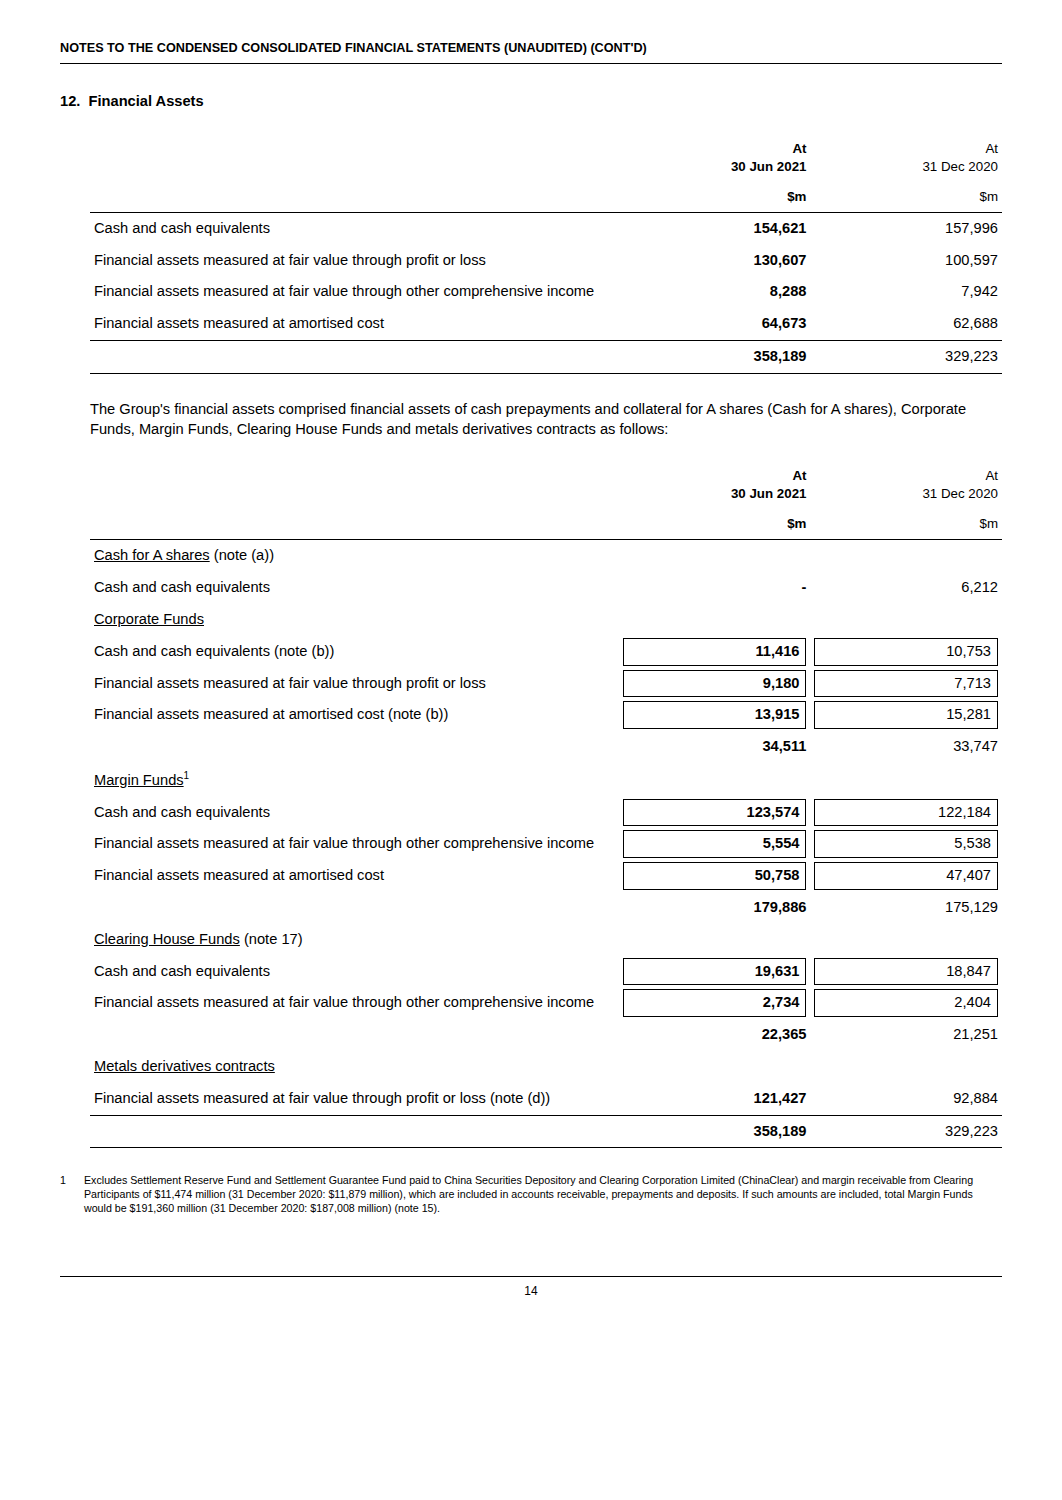NOTES TO THE CONDENSED CONSOLIDATED FINANCIAL STATEMENTS (UNAUDITED) (CONT'D)
12. Financial Assets
| | At 30 Jun 2021 | At 31 Dec 2020 |
| | $m | $m |
| Cash and cash equivalents | 154,621 | 157,996 |
| Financial assets measured at fair value through profit or loss | 130,607 | 100,597 |
| Financial assets measured at fair value through other comprehensive income | 8,288 | 7,942 |
| Financial assets measured at amortised cost | 64,673 | 62,688 |
| | 358,189 | 329,223 |
The Group's financial assets comprised financial assets of cash prepayments and collateral for A shares (Cash for A shares), Corporate Funds, Margin Funds, Clearing House Funds and metals derivatives contracts as follows:
| | At 30 Jun 2021 | At 31 Dec 2020 |
| | $m | $m |
| Cash for A shares (note (a)) | | |
| Cash and cash equivalents | - | 6,212 |
| Corporate Funds | | |
| Cash and cash equivalents (note (b)) | 11,416 | 10,753 |
| Financial assets measured at fair value through profit or loss | 9,180 | 7,713 |
| Financial assets measured at amortised cost (note (b)) | 13,915 | 15,281 |
| | 34,511 | 33,747 |
| Margin Funds 1 | | |
| Cash and cash equivalents | 123,574 | 122,184 |
| Financial assets measured at fair value through other comprehensive income | 5,554 | 5,538 |
| Financial assets measured at amortised cost | 50,758 | 47,407 |
| | 179,886 | 175,129 |
| Clearing House Funds (note 17) | | |
| Cash and cash equivalents | 19,631 | 18,847 |
| Financial assets measured at fair value through other comprehensive income | 2,734 | 2,404 |
| | 22,365 | 21,251 |
| Metals derivatives contracts | | |
| Financial assets measured at fair value through profit or loss (note (d)) | 121,427 | 92,884 |
| | 358,189 | 329,223 |
1
Excludes Settlement Reserve Fund and Settlement Guarantee Fund paid to China Securities Depository and Clearing Corporation Limited (ChinaClear) and margin receivable from Clearing Participants of $11,474 million (31 December 2020: $11,879 million), which are included in accounts receivable, prepayments and deposits. If such amounts are included, total Margin Funds would be $191,360 million (31 December 2020: $187,008 million) (note 15).
14